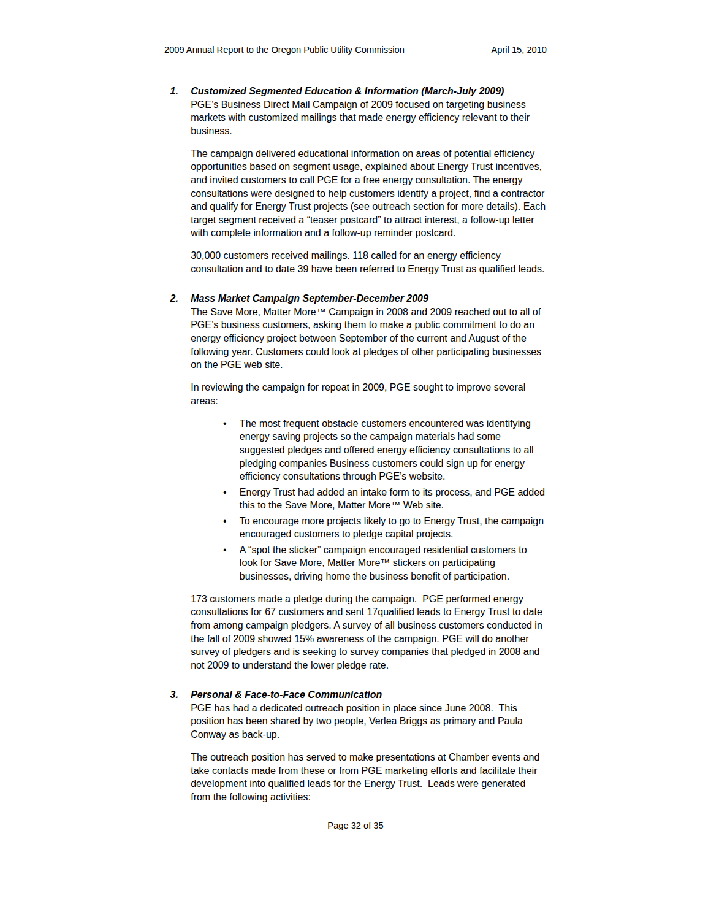2009 Annual Report to the Oregon Public Utility Commission
April 15, 2010
Customized Segmented Education & Information (March-July 2009)
PGE’s Business Direct Mail Campaign of 2009 focused on targeting business markets with customized mailings that made energy efficiency relevant to their business.
The campaign delivered educational information on areas of potential efficiency opportunities based on segment usage, explained about Energy Trust incentives, and invited customers to call PGE for a free energy consultation. The energy consultations were designed to help customers identify a project, find a contractor and qualify for Energy Trust projects (see outreach section for more details). Each target segment received a “teaser postcard” to attract interest, a follow-up letter with complete information and a follow-up reminder postcard.
30,000 customers received mailings. 118 called for an energy efficiency consultation and to date 39 have been referred to Energy Trust as qualified leads.
Mass Market Campaign September-December 2009
The Save More, Matter More™ Campaign in 2008 and 2009 reached out to all of PGE’s business customers, asking them to make a public commitment to do an energy efficiency project between September of the current and August of the following year. Customers could look at pledges of other participating businesses on the PGE web site.
In reviewing the campaign for repeat in 2009, PGE sought to improve several areas:
The most frequent obstacle customers encountered was identifying energy saving projects so the campaign materials had some suggested pledges and offered energy efficiency consultations to all pledging companies Business customers could sign up for energy efficiency consultations through PGE’s website.
Energy Trust had added an intake form to its process, and PGE added this to the Save More, Matter More™ Web site.
To encourage more projects likely to go to Energy Trust, the campaign encouraged customers to pledge capital projects.
A “spot the sticker” campaign encouraged residential customers to look for Save More, Matter More™ stickers on participating businesses, driving home the business benefit of participation.
173 customers made a pledge during the campaign. PGE performed energy consultations for 67 customers and sent 17qualified leads to Energy Trust to date from among campaign pledgers. A survey of all business customers conducted in the fall of 2009 showed 15% awareness of the campaign. PGE will do another survey of pledgers and is seeking to survey companies that pledged in 2008 and not 2009 to understand the lower pledge rate.
Personal & Face-to-Face Communication
PGE has had a dedicated outreach position in place since June 2008. This position has been shared by two people, Verlea Briggs as primary and Paula Conway as back-up.
The outreach position has served to make presentations at Chamber events and take contacts made from these or from PGE marketing efforts and facilitate their development into qualified leads for the Energy Trust. Leads were generated from the following activities:
Page 32 of 35